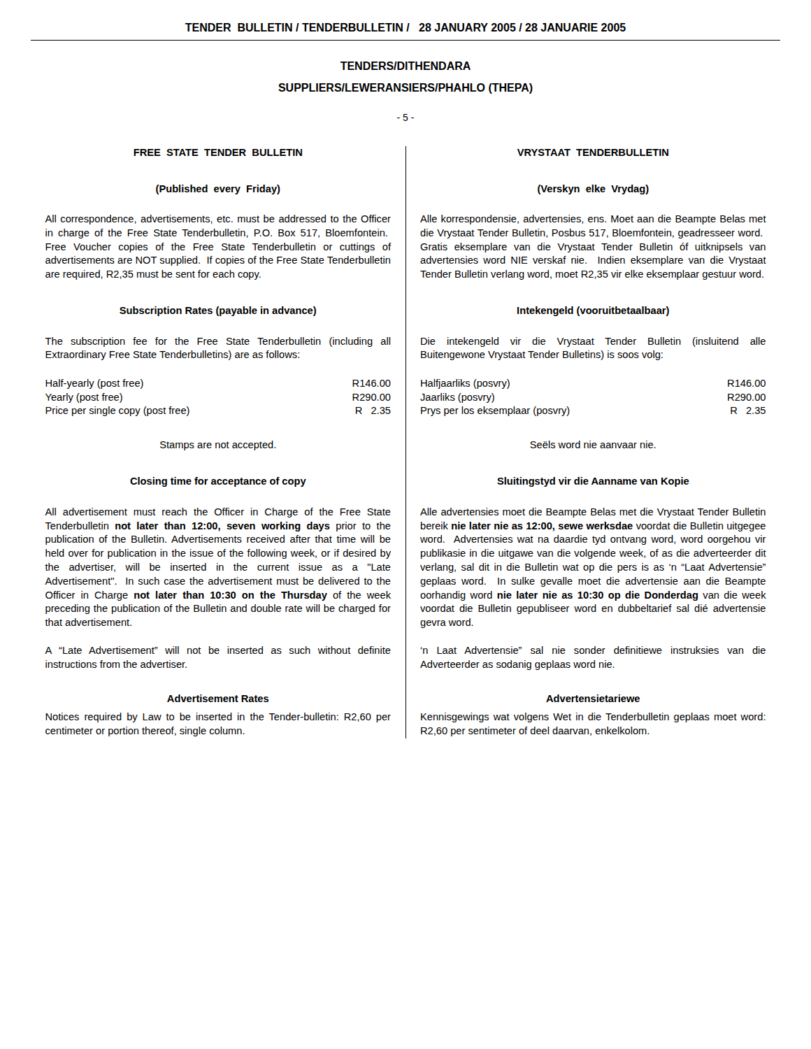TENDER BULLETIN / TENDERBULLETIN / 28 JANUARY 2005 / 28 JANUARIE 2005
TENDERS/DITHENDARA
SUPPLIERS/LEWERANSIERS/PHAHLO (THEPA)
- 5 -
| FREE STATE TENDER BULLETIN (Published every Friday) All correspondence, advertisements, etc. must be addressed to the Officer in charge of the Free State Tenderbulletin, P.O. Box 517, Bloemfontein. Free Voucher copies of the Free State Tenderbulletin or cuttings of advertisements are NOT supplied. If copies of the Free State Tenderbulletin are required, R2,35 must be sent for each copy. Subscription Rates (payable in advance) The subscription fee for the Free State Tenderbulletin (including all Extraordinary Free State Tenderbulletins) are as follows: / Half-yearly (post free) / R146.00 / / Yearly (post free) / R290.00 / / Price per single copy (post free) / R 2.35 / Stamps are not accepted. Closing time for acceptance of copy All advertisement must reach the Officer in Charge of the Free State Tenderbulletin not later than 12:00, seven working days prior to the publication of the Bulletin. Advertisements received after that time will be held over for publication in the issue of the following week, or if desired by the advertiser, will be inserted in the current issue as a "Late Advertisement". In such case the advertisement must be delivered to the Officer in Charge not later than 10:30 on the Thursday of the week preceding the publication of the Bulletin and double rate will be charged for that advertisement. A “Late Advertisement” will not be inserted as such without definite instructions from the advertiser. Advertisement Rates Notices required by Law to be inserted in the Tender-bulletin: R2,60 per centimeter or portion thereof, single column. | VRYSTAAT TENDERBULLETIN (Verskyn elke Vrydag) Alle korrespondensie, advertensies, ens. Moet aan die Beampte Belas met die Vrystaat Tender Bulletin, Posbus 517, Bloemfontein, geadresseer word. Gratis eksemplare van die Vrystaat Tender Bulletin óf uitknipsels van advertensies word NIE verskaf nie. Indien eksemplare van die Vrystaat Tender Bulletin verlang word, moet R2,35 vir elke eksemplaar gestuur word. Intekengeld (vooruitbetaalbaar) Die intekengeld vir die Vrystaat Tender Bulletin (insluitend alle Buitengewone Vrystaat Tender Bulletins) is soos volg: / Halfjaarliks (posvry) / R146.00 / / Jaarliks (posvry) / R290.00 / / Prys per los eksemplaar (posvry) / R 2.35 / Seëls word nie aanvaar nie. Sluitingstyd vir die Aanname van Kopie Alle advertensies moet die Beampte Belas met die Vrystaat Tender Bulletin bereik nie later nie as 12:00, sewe werksdae voordat die Bulletin uitgegee word. Advertensies wat na daardie tyd ontvang word, word oorgehou vir publikasie in die uitgawe van die volgende week, of as die adverteerder dit verlang, sal dit in die Bulletin wat op die pers is as ‘n “Laat Advertensie” geplaas word. In sulke gevalle moet die advertensie aan die Beampte oorhandig word nie later nie as 10:30 op die Donderdag van die week voordat die Bulletin gepubliseer word en dubbeltarief sal dié advertensie gevra word. ‘n Laat Advertensie” sal nie sonder definitiewe instruksies van die Adverteerder as sodanig geplaas word nie. Advertensietariewe Kennisgewings wat volgens Wet in die Tenderbulletin geplaas moet word: R2,60 per sentimeter of deel daarvan, enkelkolom. |